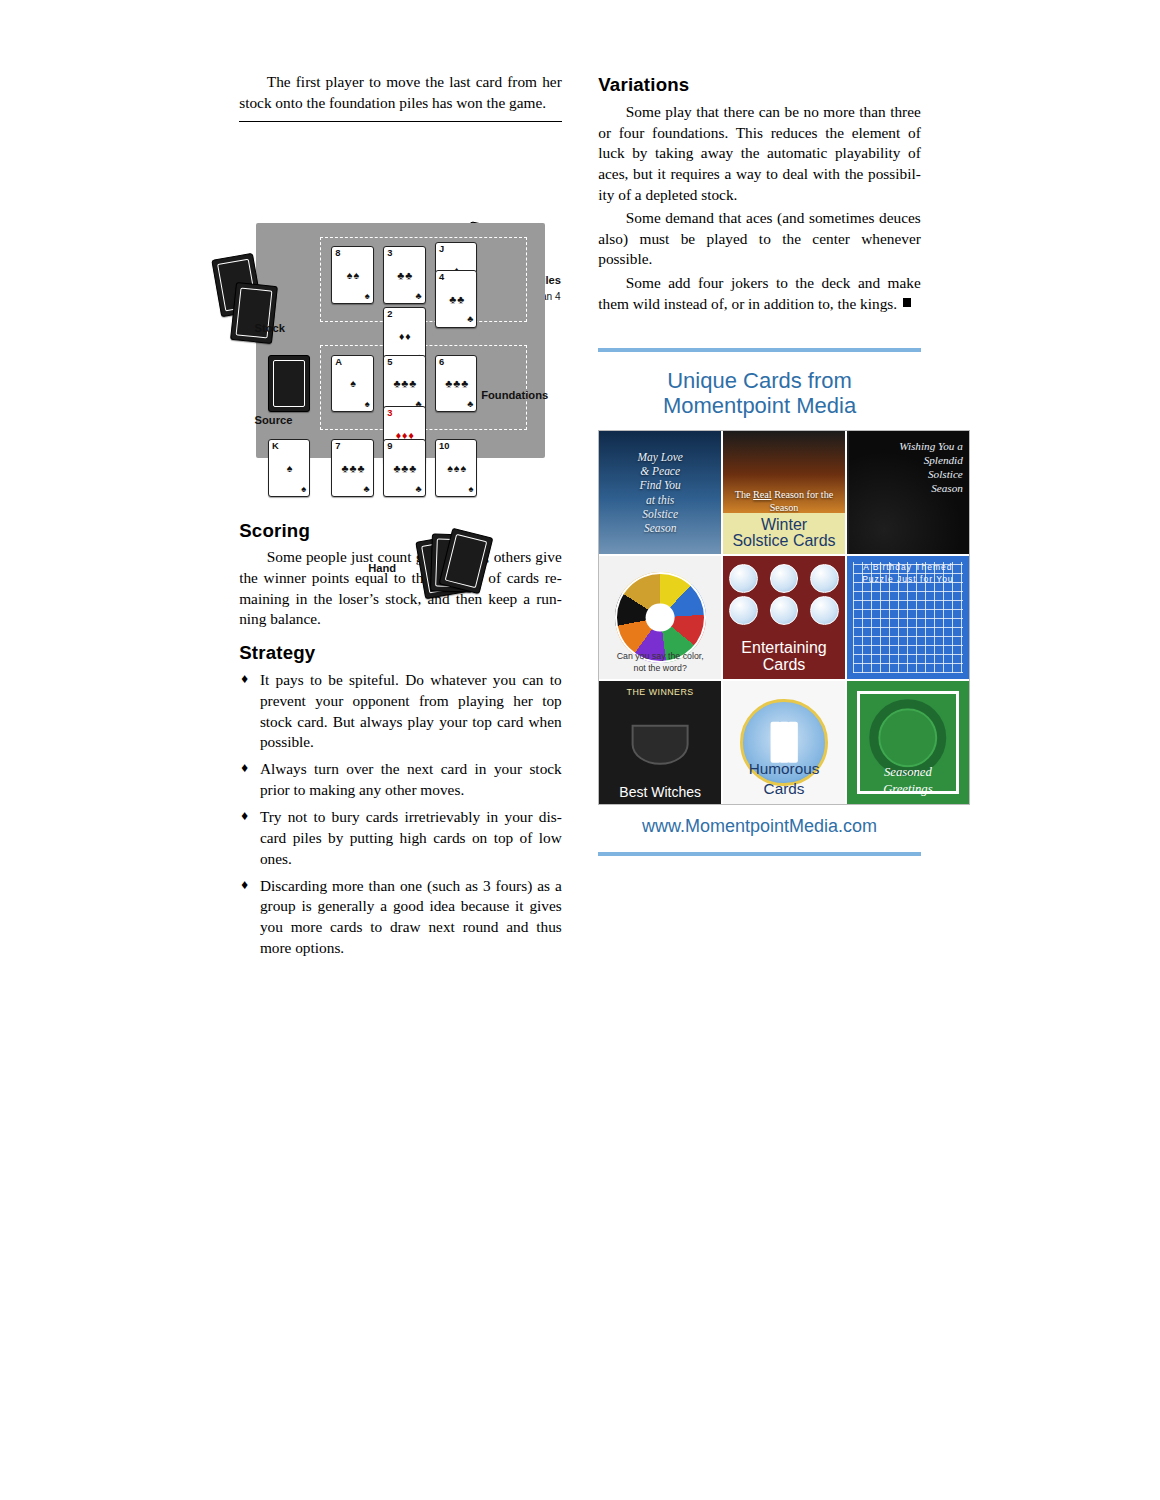The first player to move the last card from her stock onto the foundation piles has won the game.
Completed piles
ready to be
shuffled & added
to the source
Discard Piles
No more than 4
8♠ ♠♠
3♣ ♣♣
J♠♠
4♣ ♣♣
2♦ ♦♦
Stock
A♠♠
5♣ ♣ ♣♣
6♣ ♣ ♣♣
3♦ ♦ ♦♦
Foundations
Source
K♠♠
7♣ ♣ ♣♣
9♣ ♣ ♣♣
10♠ ♠ ♠♠
Hand
Scoring
Some people just count games won, others give the winner points equal to the number of cards remaining in the loser’s stock, and then keep a running balance.
Strategy
It pays to be spiteful. Do whatever you can to prevent your opponent from playing her top stock card. But always play your top card when possible.
Always turn over the next card in your stock prior to making any other moves.
Try not to bury cards irretrievably in your discard piles by putting high cards on top of low ones.
Discarding more than one (such as 3 fours) as a group is generally a good idea because it gives you more cards to draw next round and thus more options.
Variations
Some play that there can be no more than three or four foundations. This reduces the element of luck by taking away the automatic playability of aces, but it requires a way to deal with the possibility of a depleted stock.
Some demand that aces (and sometimes deuces also) must be played to the center whenever possible.
Some add four jokers to the deck and make them wild instead of, or in addition to, the kings.
Unique Cards from
Momentpoint Media
May Love
& Peace
Find You
at this
Solstice
Season
The Real Reason for the Season
Winter
Solstice Cards
Wishing You a
Splendid
Solstice
Season
Can you say the color,
not the word?
Entertaining
Cards
A Birthday Themed Puzzle Just for You
THE WINNERS
Best Witches
Humorous
Cards
Seasoned
Greetings
www.MomentpointMedia.com